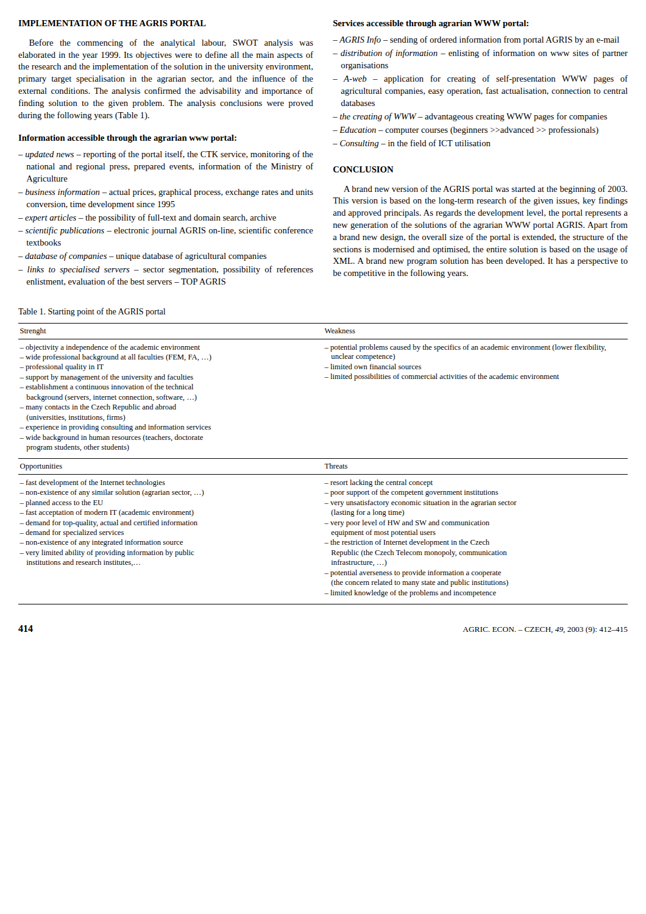Implementation of the AGRIS Portal
Before the commencing of the analytical labour, SWOT analysis was elaborated in the year 1999. Its objectives were to define all the main aspects of the research and the implementation of the solution in the university environment, primary target specialisation in the agrarian sector, and the influence of the external conditions. The analysis confirmed the advisability and importance of finding solution to the given problem. The analysis conclusions were proved during the following years (Table 1).
Information accessible through the agrarian www portal:
updated news – reporting of the portal itself, the CTK service, monitoring of the national and regional press, prepared events, information of the Ministry of Agriculture
business information – actual prices, graphical process, exchange rates and units conversion, time development since 1995
expert articles – the possibility of full-text and domain search, archive
scientific publications – electronic journal AGRIS on-line, scientific conference textbooks
database of companies – unique database of agricultural companies
links to specialised servers – sector segmentation, possibility of references enlistment, evaluation of the best servers – TOP AGRIS
Services accessible through agrarian WWW portal:
AGRIS Info – sending of ordered information from portal AGRIS by an e-mail
distribution of information – enlisting of information on www sites of partner organisations
A-web – application for creating of self-presentation WWW pages of agricultural companies, easy operation, fast actualisation, connection to central databases
the creating of WWW – advantageous creating WWW pages for companies
Education – computer courses (beginners >>advanced >> professionals)
Consulting – in the field of ICT utilisation
Conclusion
A brand new version of the AGRIS portal was started at the beginning of 2003. This version is based on the long-term research of the given issues, key findings and approved principals. As regards the development level, the portal represents a new generation of the solutions of the agrarian WWW portal AGRIS. Apart from a brand new design, the overall size of the portal is extended, the structure of the sections is modernised and optimised, the entire solution is based on the usage of XML. A brand new program solution has been developed. It has a perspective to be competitive in the following years.
Table 1. Starting point of the AGRIS portal
| Strenght | Weakness |
| --- | --- |
| objectivity a independence of the academic environment wide professional background at all faculties (FEM, FA, …) professional quality in IT support by management of the university and faculties establishment a continuous innovation of the technical background (servers, internet connection, software, …) many contacts in the Czech Republic and abroad (universities, institutions, firms) experience in providing consulting and information services wide background in human resources (teachers, doctorate program students, other students) | potential problems caused by the specifics of an academic environment (lower flexibility, unclear competence) limited own financial sources limited possibilities of commercial activities of the academic environment |
| Opportunities | Threats |
| fast development of the Internet technologies non-existence of any similar solution (agrarian sector, …) planned access to the EU fast acceptation of modern IT (academic environment) demand for top-quality, actual and certified information demand for specialized services non-existence of any integrated information source very limited ability of providing information by public institutions and research institutes,… | resort lacking the central concept poor support of the competent government institutions very unsatisfactory economic situation in the agrarian sector (lasting for a long time) very poor level of HW and SW and communication equipment of most potential users the restriction of Internet development in the Czech Republic (the Czech Telecom monopoly, communication infrastructure, …) potential averseness to provide information a cooperate (the concern related to many state and public institutions) limited knowledge of the problems and incompetence |
414 AGRIC. ECON. – CZECH, 49, 2003 (9): 412–415